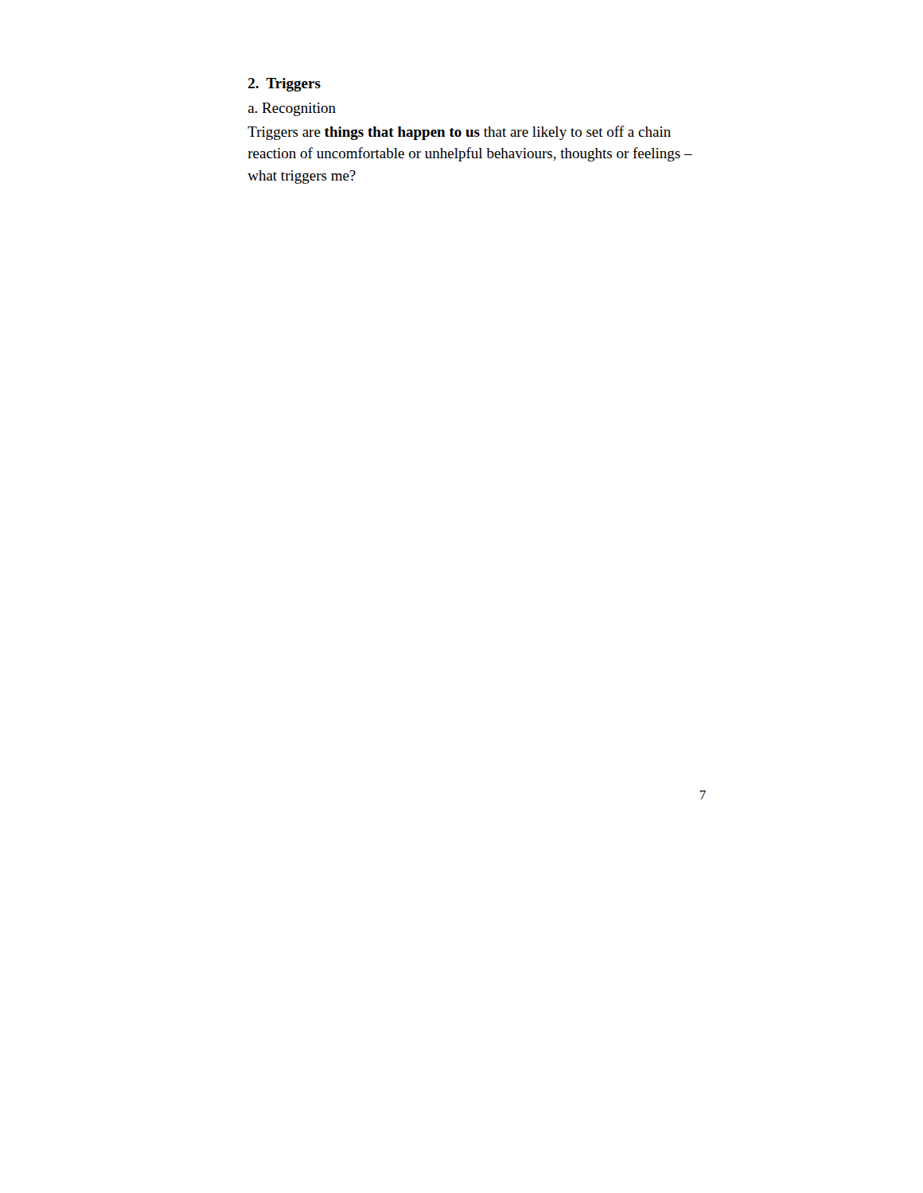2. Triggers
a. Recognition
Triggers are things that happen to us that are likely to set off a chain reaction of uncomfortable or unhelpful behaviours, thoughts or feelings – what triggers me?
7